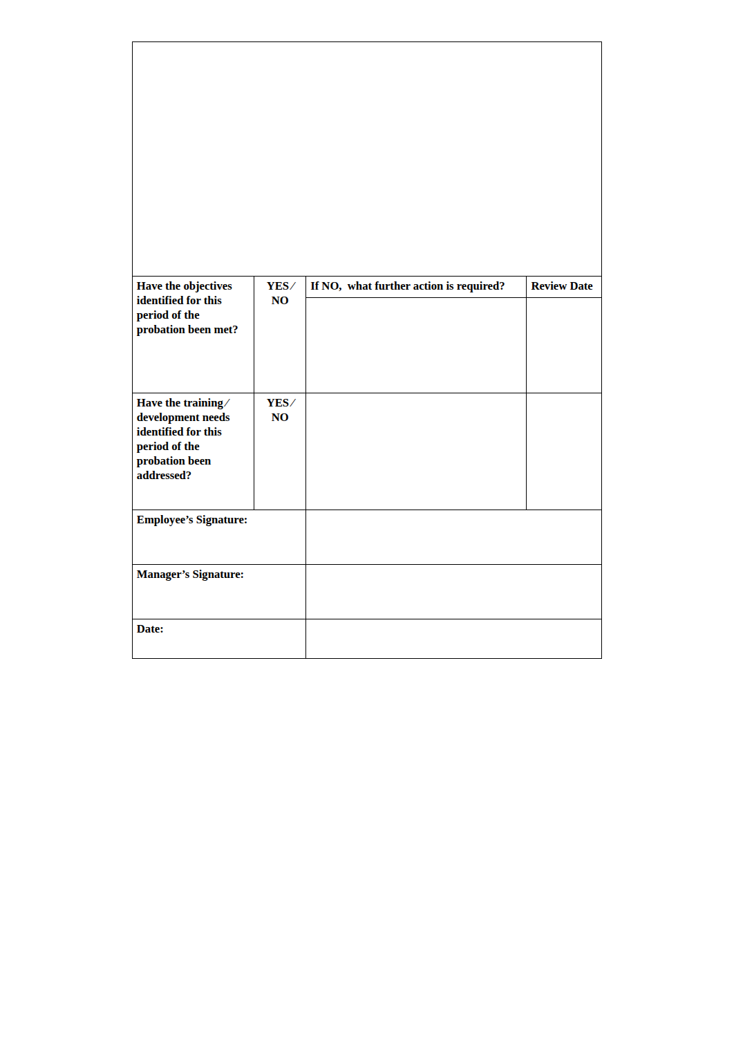| Have the objectives identified for this period of the probation been met? | YES ∕ NO | If NO, what further action is required? | Review Date |
| Have the training ∕ development needs identified for this period of the probation been addressed? | YES ∕ NO | | |
| Employee’s Signature: | |
| Manager’s Signature: | |
| Date: | |